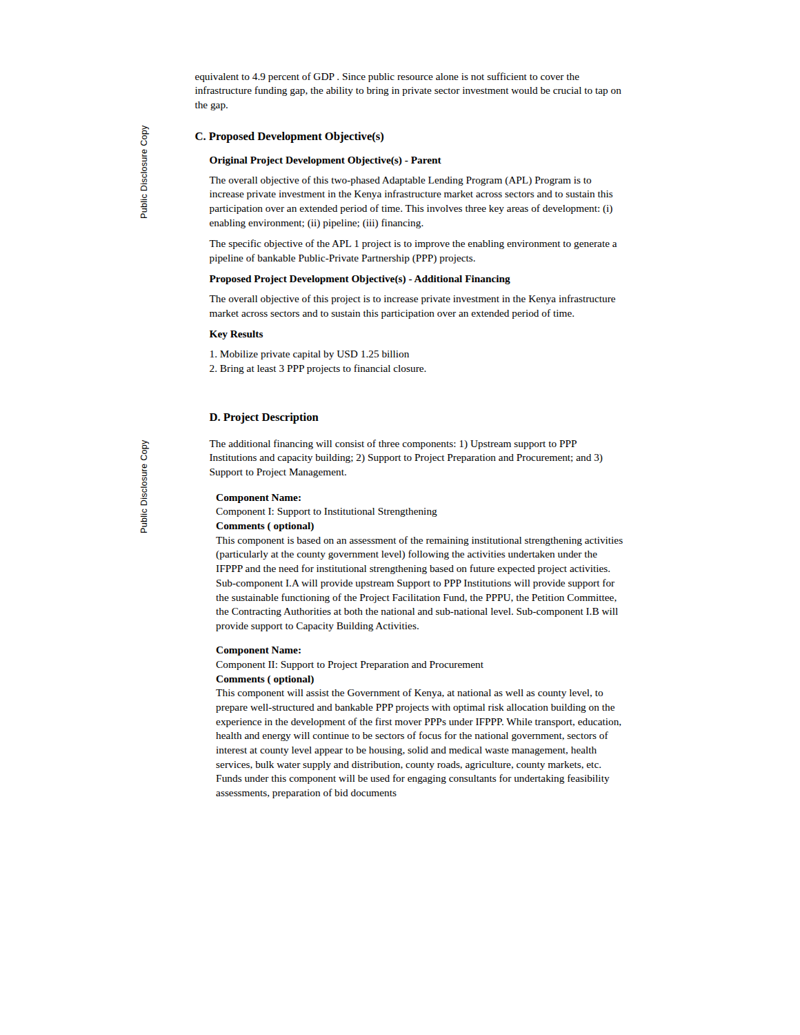Public Disclosure Copy
Public Disclosure Copy
equivalent to 4.9 percent of GDP . Since public resource alone is not sufficient to cover the infrastructure funding gap, the ability to bring in private sector investment would be crucial to tap on the gap.
C. Proposed Development Objective(s)
Original Project Development Objective(s) - Parent
The overall objective of this two-phased Adaptable Lending Program (APL) Program is to increase private investment in the Kenya infrastructure market across sectors and to sustain this participation over an extended period of time. This involves three key areas of development: (i) enabling environment; (ii) pipeline; (iii) financing.
The specific objective of the APL 1 project is to improve the enabling environment to generate a pipeline of bankable Public-Private Partnership (PPP) projects.
Proposed Project Development Objective(s) - Additional Financing
The overall objective of this project is to increase private investment in the Kenya infrastructure market across sectors and to sustain this participation over an extended period of time.
Key Results
1. Mobilize private capital by USD 1.25 billion
2. Bring at least 3 PPP projects to financial closure.
D. Project Description
The additional financing will consist of three components: 1) Upstream support to PPP Institutions and capacity building; 2) Support to Project Preparation and Procurement; and 3) Support to Project Management.
Component Name:
Component I: Support to Institutional Strengthening
Comments ( optional)
This component is based on an assessment of the remaining institutional strengthening activities (particularly at the county government level) following the activities undertaken under the IFPPP and the need for institutional strengthening based on future expected project activities. Sub-component I.A will provide upstream Support to PPP Institutions will provide support for the sustainable functioning of the Project Facilitation Fund, the PPPU, the Petition Committee, the Contracting Authorities at both the national and sub-national level. Sub-component I.B will provide support to Capacity Building Activities.
Component Name:
Component II: Support to Project Preparation and Procurement
Comments ( optional)
This component will assist the Government of Kenya, at national as well as county level, to prepare well-structured and bankable PPP projects with optimal risk allocation building on the experience in the development of the first mover PPPs under IFPPP. While transport, education, health and energy will continue to be sectors of focus for the national government, sectors of interest at county level appear to be housing, solid and medical waste management, health services, bulk water supply and distribution, county roads, agriculture, county markets, etc. Funds under this component will be used for engaging consultants for undertaking feasibility assessments, preparation of bid documents